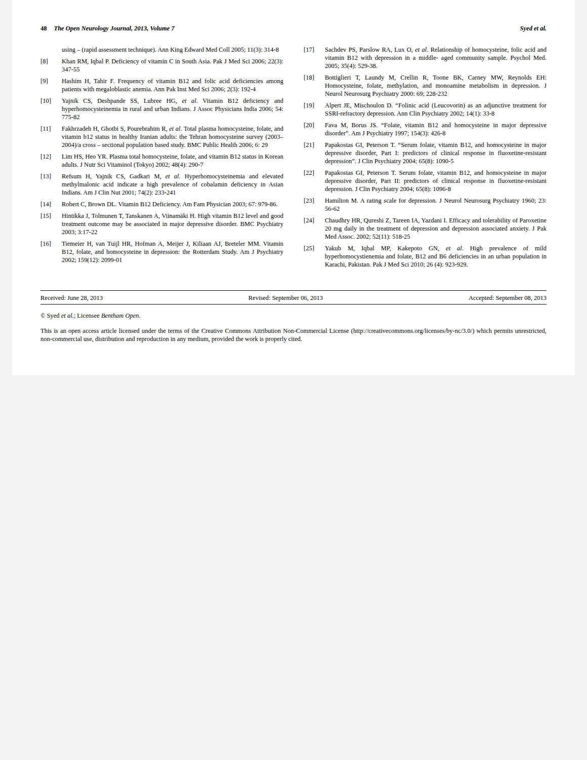48 The Open Neurology Journal, 2013, Volume 7
Syed et al.
using – (rapid assessment technique). Ann King Edward Med Coll 2005; 11(3): 314-8
[8] Khan RM, Iqbal P. Deficiency of vitamin C in South Asia. Pak J Med Sci 2006; 22(3): 347-55
[9] Hashim H, Tahir F. Frequency of vitamin B12 and folic acid deficiencies among patients with megaloblastic anemia. Ann Pak Inst Med Sci 2006; 2(3): 192-4
[10] Yajnik CS, Deshpande SS, Lubree HG, et al. Vitamin B12 deficiency and hyperhomocysteinemia in rural and urban Indians. J Assoc Physicians India 2006; 54: 775-82
[11] Fakhrzadeh H, Ghotbi S, Pourebrahim R, et al. Total plasma homocysteine, folate, and vitamin b12 status in healthy Iranian adults: the Tehran homocysteine survey (2003–2004)/a cross – sectional population based study. BMC Public Health 2006; 6: 29
[12] Lim HS, Heo YR. Plasma total homocysteine, folate, and vitamin B12 status in Korean adults. J Nutr Sci Vitaminol (Tokyo) 2002; 48(4): 290-7
[13] Refsum H, Yajnik CS, Gadkari M, et al. Hyperhomocysteinemia and elevated methylmalonic acid indicate a high prevalence of cobalamin deficiency in Asian Indians. Am J Clin Nut 2001; 74(2): 233-241
[14] Robert C, Brown DL. Vitamin B12 Deficiency. Am Fam Physician 2003; 67: 979-86.
[15] Hintikka J, Tolmunen T, Tanskanen A, Viinamäki H. High vitamin B12 level and good treatment outcome may be associated in major depressive disorder. BMC Psychiatry 2003; 3:17-22
[16] Tiemeier H, van Tuijl HR, Hofman A, Meijer J, Kiliaan AJ, Breteler MM. Vitamin B12, folate, and homocysteine in depression: the Rotterdam Study. Am J Psychiatry 2002; 159(12): 2099-01
[17] Sachdev PS, Parslow RA, Lux O, et al. Relationship of homocysteine, folic acid and vitamin B12 with depression in a middle- aged community sample. Psychol Med. 2005; 35(4): 529-38.
[18] Bottiglieri T, Laundy M, Crellin R, Toone BK, Carney MW, Reynolds EH: Homocysteine, folate, methylation, and monoamine metabolism in depression. J Neurol Neurosurg Psychiatry 2000: 69; 228-232
[19] Alpert JE, Mischoulon D. “Folinic acid (Leucovorin) as an adjunctive treatment for SSRI-refractory depression. Ann Clin Psychiatry 2002; 14(1): 33-8
[20] Fava M, Borus JS. “Folate, vitamin B12 and homocysteine in major depressive disorder”. Am J Psychiatry 1997; 154(3): 426-8
[21] Papakostas GI, Peterson T. “Serum folate, vitamin B12, and homocysteine in major depressive disorder, Part I: predictors of clinical response in fluoxetine-resistant depression”. J Clin Psychiatry 2004; 65(8): 1090-5
[22] Papakostas GI, Peterson T. Serum folate, vitamin B12, and homocysteine in major depressive disorder, Part II: predictors of clinical response in fluoxetine-resistant depression. J Clin Psychiatry 2004; 65(8): 1096-8
[23] Hamilton M. A rating scale for depression. J Neurol Neurosurg Psychiatry 1960; 23: 56-62
[24] Chaudhry HR, Qureshi Z, Tareen IA, Yazdani I. Efficacy and tolerability of Paroxetine 20 mg daily in the treatment of depression and depression associated anxiety. J Pak Med Assoc. 2002; 52(11): 518-25
[25] Yakub M, Iqbal MP, Kakepoto GN, et al. High prevalence of mild hyperhomocystienemia and folate, B12 and B6 deficiencies in an urban population in Karachi, Pakistan. Pak J Med Sci 2010; 26 (4): 923-929.
Received: June 28, 2013 Revised: September 06, 2013 Accepted: September 08, 2013
© Syed et al.; Licensee Bentham Open.
This is an open access article licensed under the terms of the Creative Commons Attribution Non-Commercial License (http://creativecommons.org/licenses/by-nc/3.0/) which permits unrestricted, non-commercial use, distribution and reproduction in any medium, provided the work is properly cited.